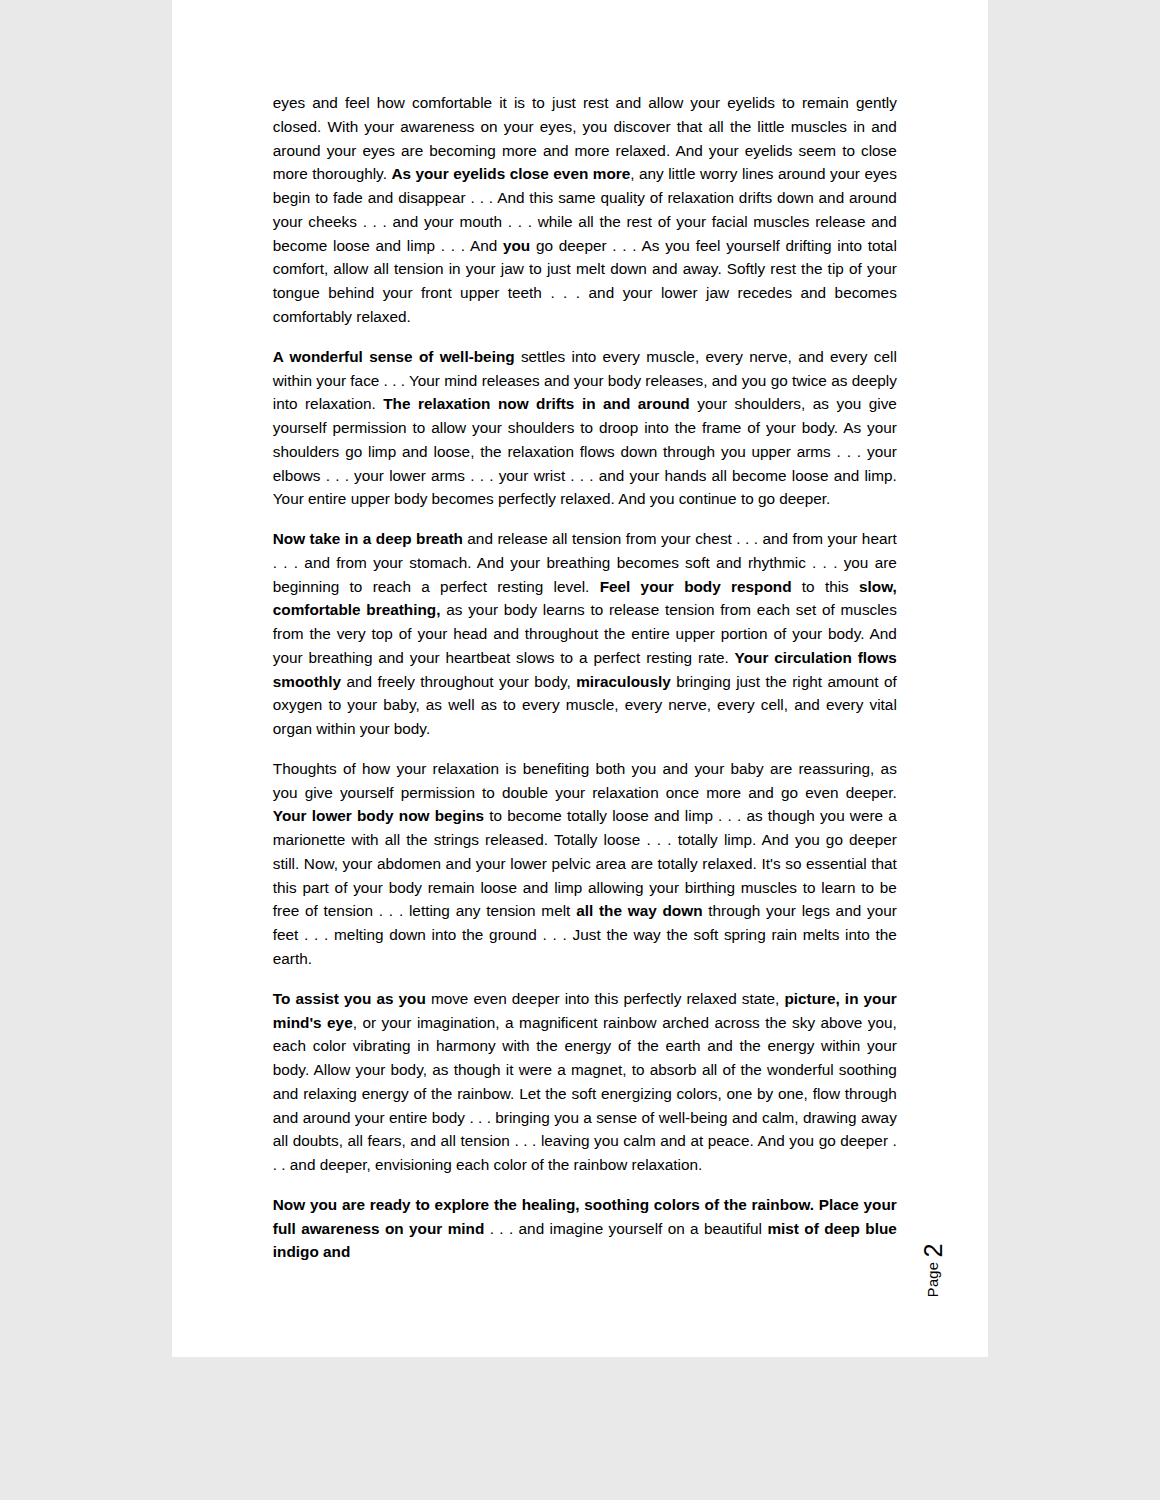eyes and feel how comfortable it is to just rest and allow your eyelids to remain gently closed. With your awareness on your eyes, you discover that all the little muscles in and around your eyes are becoming more and more relaxed. And your eyelids seem to close more thoroughly. As your eyelids close even more, any little worry lines around your eyes begin to fade and disappear . . . And this same quality of relaxation drifts down and around your cheeks . . . and your mouth . . . while all the rest of your facial muscles release and become loose and limp . . . And you go deeper . . . As you feel yourself drifting into total comfort, allow all tension in your jaw to just melt down and away. Softly rest the tip of your tongue behind your front upper teeth . . . and your lower jaw recedes and becomes comfortably relaxed.
A wonderful sense of well-being settles into every muscle, every nerve, and every cell within your face . . . Your mind releases and your body releases, and you go twice as deeply into relaxation. The relaxation now drifts in and around your shoulders, as you give yourself permission to allow your shoulders to droop into the frame of your body. As your shoulders go limp and loose, the relaxation flows down through you upper arms . . . your elbows . . . your lower arms . . . your wrist . . . and your hands all become loose and limp. Your entire upper body becomes perfectly relaxed. And you continue to go deeper.
Now take in a deep breath and release all tension from your chest . . . and from your heart . . . and from your stomach. And your breathing becomes soft and rhythmic . . . you are beginning to reach a perfect resting level. Feel your body respond to this slow, comfortable breathing, as your body learns to release tension from each set of muscles from the very top of your head and throughout the entire upper portion of your body. And your breathing and your heartbeat slows to a perfect resting rate. Your circulation flows smoothly and freely throughout your body, miraculously bringing just the right amount of oxygen to your baby, as well as to every muscle, every nerve, every cell, and every vital organ within your body.
Thoughts of how your relaxation is benefiting both you and your baby are reassuring, as you give yourself permission to double your relaxation once more and go even deeper. Your lower body now begins to become totally loose and limp . . . as though you were a marionette with all the strings released. Totally loose . . . totally limp. And you go deeper still. Now, your abdomen and your lower pelvic area are totally relaxed. It's so essential that this part of your body remain loose and limp allowing your birthing muscles to learn to be free of tension . . . letting any tension melt all the way down through your legs and your feet . . . melting down into the ground . . . Just the way the soft spring rain melts into the earth.
To assist you as you move even deeper into this perfectly relaxed state, picture, in your mind's eye, or your imagination, a magnificent rainbow arched across the sky above you, each color vibrating in harmony with the energy of the earth and the energy within your body. Allow your body, as though it were a magnet, to absorb all of the wonderful soothing and relaxing energy of the rainbow. Let the soft energizing colors, one by one, flow through and around your entire body . . . bringing you a sense of well-being and calm, drawing away all doubts, all fears, and all tension . . . leaving you calm and at peace. And you go deeper . . . and deeper, envisioning each color of the rainbow relaxation.
Now you are ready to explore the healing, soothing colors of the rainbow. Place your full awareness on your mind . . . and imagine yourself on a beautiful mist of deep blue indigo and
Page 2